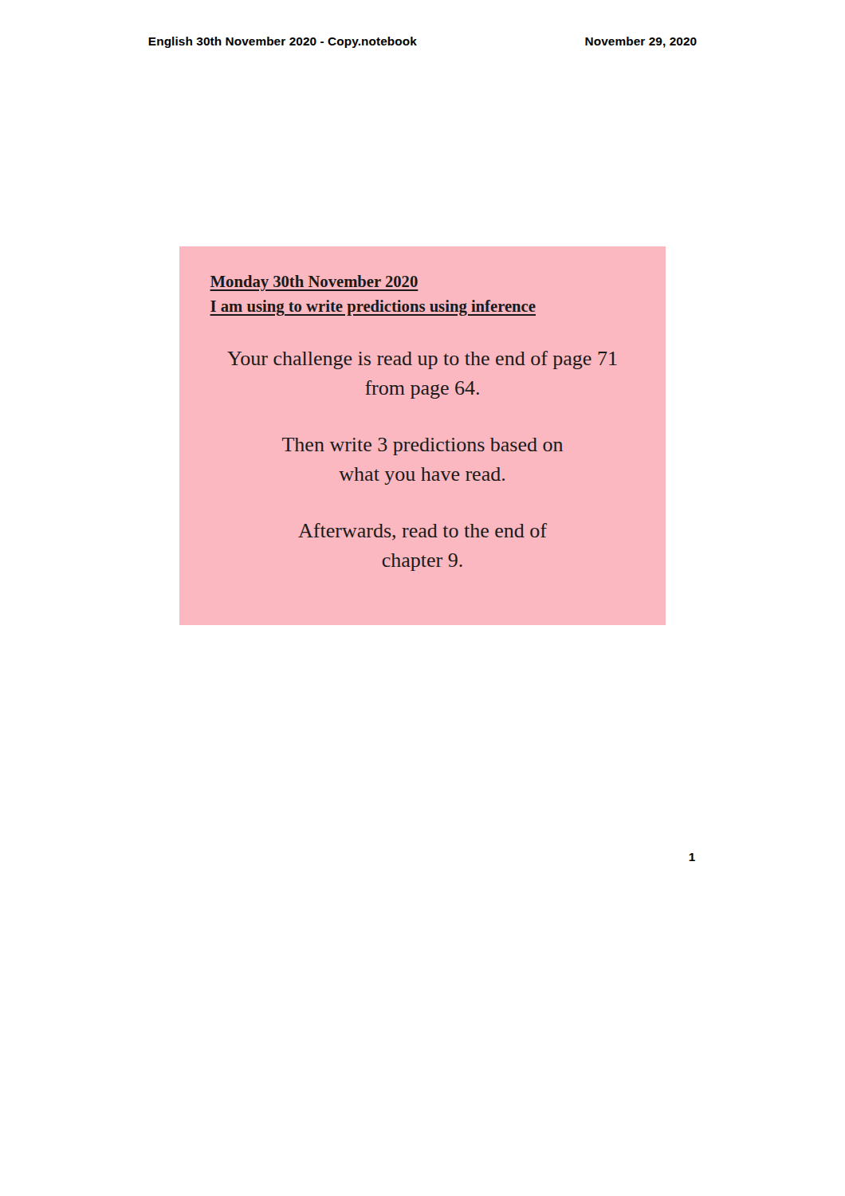English 30th November 2020 - Copy.notebook November 29, 2020
Monday 30th November 2020 I am using to write predictions using inference
Your challenge is read up to the end of page 71 from page 64.
Then write 3 predictions based on what you have read.
Afterwards, read to the end of chapter 9.
1